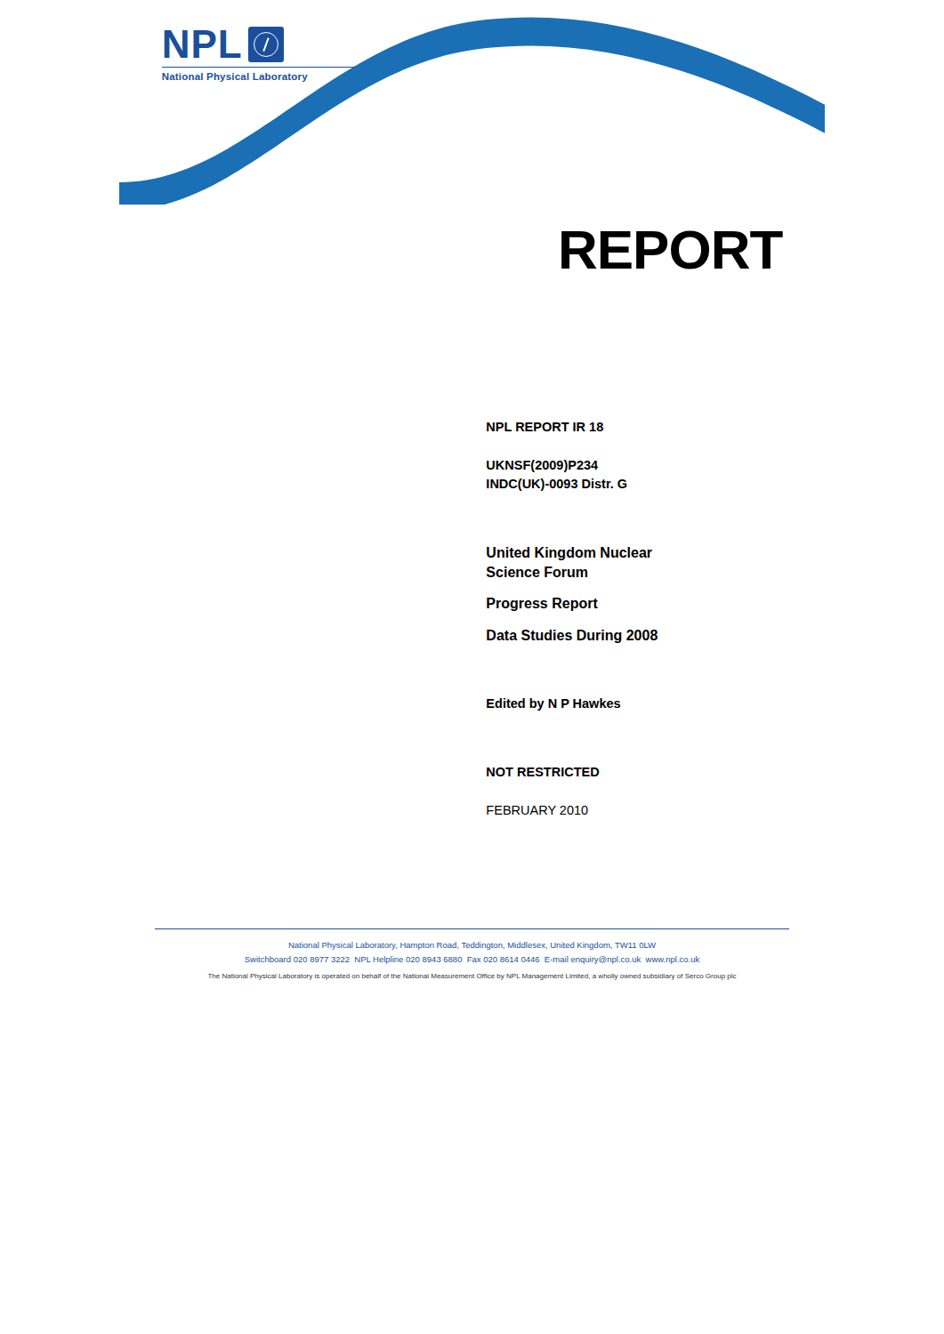NPL
National Physical Laboratory
REPORT
NPL REPORT IR 18
UKNSF(2009)P234
INDC(UK)-0093 Distr. G
United Kingdom Nuclear
Science Forum
Progress Report
Data Studies During 2008
Edited by N P Hawkes
NOT RESTRICTED
FEBRUARY 2010
National Physical Laboratory, Hampton Road, Teddington, Middlesex, United Kingdom, TW11 0LW
Switchboard 020 8977 3222 NPL Helpline 020 8943 6880 Fax 020 8614 0446 E-mail enquiry@npl.co.uk www.npl.co.uk
The National Physical Laboratory is operated on behalf of the National Measurement Office by NPL Management Limited, a wholly owned subsidiary of Serco Group plc